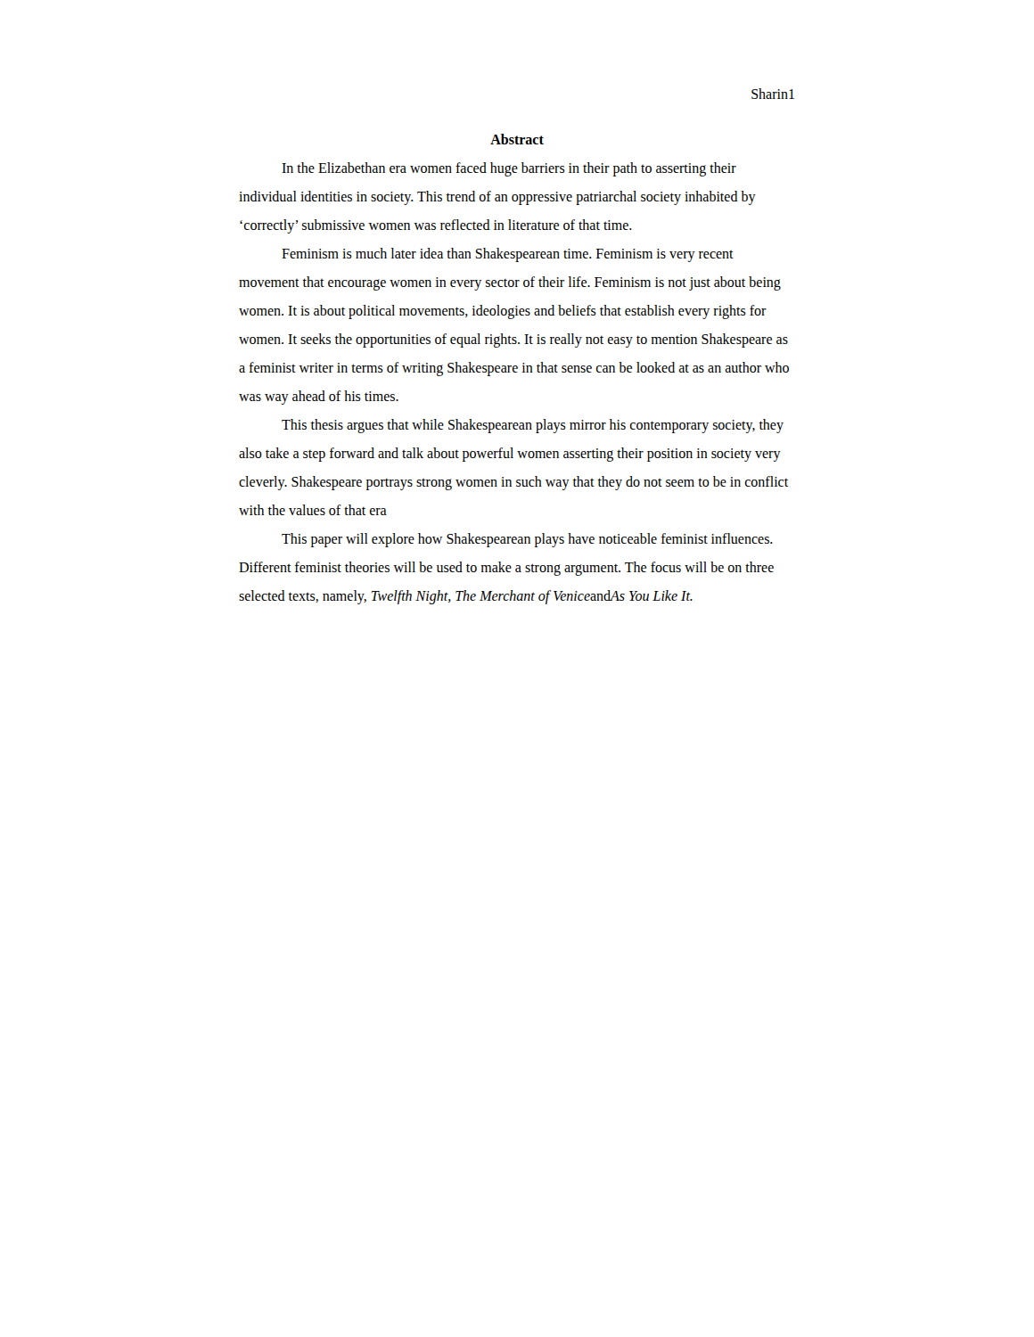Sharin1
Abstract
In the Elizabethan era women faced huge barriers in their path to asserting their individual identities in society. This trend of an oppressive patriarchal society inhabited by ‘correctly’ submissive women was reflected in literature of that time.
Feminism is much later idea than Shakespearean time. Feminism is very recent movement that encourage women in every sector of their life. Feminism is not just about being women. It is about political movements, ideologies and beliefs that establish every rights for women. It seeks the opportunities of equal rights. It is really not easy to mention Shakespeare as a feminist writer in terms of writing Shakespeare in that sense can be looked at as an author who was way ahead of his times.
This thesis argues that while Shakespearean plays mirror his contemporary society, they also take a step forward and talk about powerful women asserting their position in society very cleverly. Shakespeare portrays strong women in such way that they do not seem to be in conflict with the values of that era
This paper will explore how Shakespearean plays have noticeable feminist influences. Different feminist theories will be used to make a strong argument. The focus will be on three selected texts, namely, Twelfth Night, The Merchant of VeniceandAs You Like It.